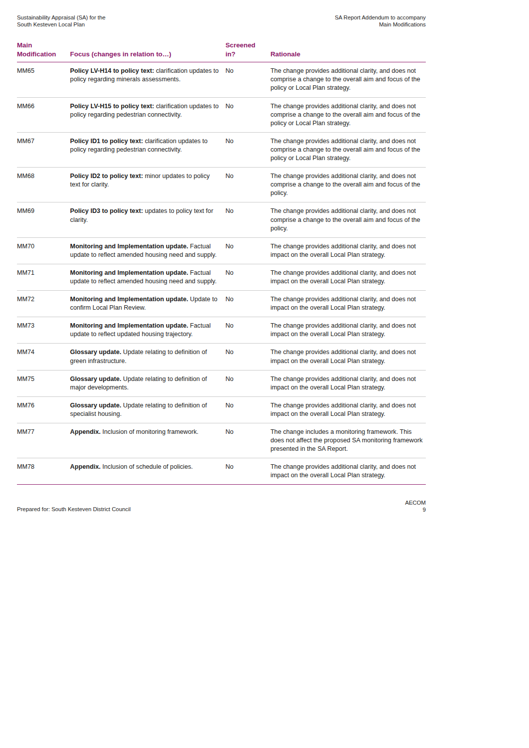Sustainability Appraisal (SA) for the
South Kesteven Local Plan
SA Report Addendum to accompany
Main Modifications
| Main Modification | Focus (changes in relation to…) | Screened in? | Rationale |
| --- | --- | --- | --- |
| MM65 | Policy LV-H14 to policy text: clarification updates to policy regarding minerals assessments. | No | The change provides additional clarity, and does not comprise a change to the overall aim and focus of the policy or Local Plan strategy. |
| MM66 | Policy LV-H15 to policy text: clarification updates to policy regarding pedestrian connectivity. | No | The change provides additional clarity, and does not comprise a change to the overall aim and focus of the policy or Local Plan strategy. |
| MM67 | Policy ID1 to policy text: clarification updates to policy regarding pedestrian connectivity. | No | The change provides additional clarity, and does not comprise a change to the overall aim and focus of the policy or Local Plan strategy. |
| MM68 | Policy ID2 to policy text: minor updates to policy text for clarity. | No | The change provides additional clarity, and does not comprise a change to the overall aim and focus of the policy. |
| MM69 | Policy ID3 to policy text: updates to policy text for clarity. | No | The change provides additional clarity, and does not comprise a change to the overall aim and focus of the policy. |
| MM70 | Monitoring and Implementation update. Factual update to reflect amended housing need and supply. | No | The change provides additional clarity, and does not impact on the overall Local Plan strategy. |
| MM71 | Monitoring and Implementation update. Factual update to reflect amended housing need and supply. | No | The change provides additional clarity, and does not impact on the overall Local Plan strategy. |
| MM72 | Monitoring and Implementation update. Update to confirm Local Plan Review. | No | The change provides additional clarity, and does not impact on the overall Local Plan strategy. |
| MM73 | Monitoring and Implementation update. Factual update to reflect updated housing trajectory. | No | The change provides additional clarity, and does not impact on the overall Local Plan strategy. |
| MM74 | Glossary update. Update relating to definition of green infrastructure. | No | The change provides additional clarity, and does not impact on the overall Local Plan strategy. |
| MM75 | Glossary update. Update relating to definition of major developments. | No | The change provides additional clarity, and does not impact on the overall Local Plan strategy. |
| MM76 | Glossary update. Update relating to definition of specialist housing. | No | The change provides additional clarity, and does not impact on the overall Local Plan strategy. |
| MM77 | Appendix. Inclusion of monitoring framework. | No | The change includes a monitoring framework. This does not affect the proposed SA monitoring framework presented in the SA Report. |
| MM78 | Appendix. Inclusion of schedule of policies. | No | The change provides additional clarity, and does not impact on the overall Local Plan strategy. |
Prepared for: South Kesteven District Council
AECOM 9